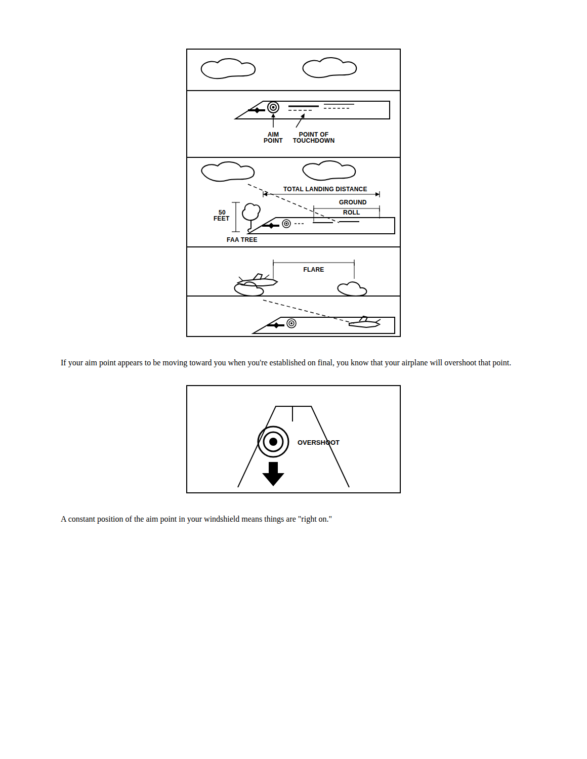AIM POINT POINT OF TOUCHDOWN
TOTAL LANDING DISTANCE GROUND ROLL 50 FEET FAA TREE
FLARE
If your aim point appears to be moving toward you when you're established on final, you know that your airplane will overshoot that point.
OVERSHOOT
A constant position of the aim point in your windshield means things are "right on."